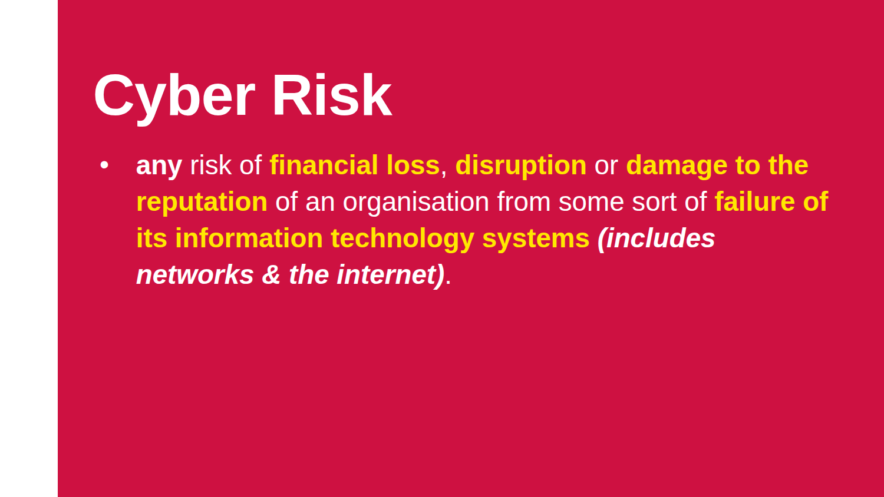Cyber Risk
any risk of financial loss, disruption or damage to the reputation of an organisation from some sort of failure of its information technology systems (includes networks & the internet).